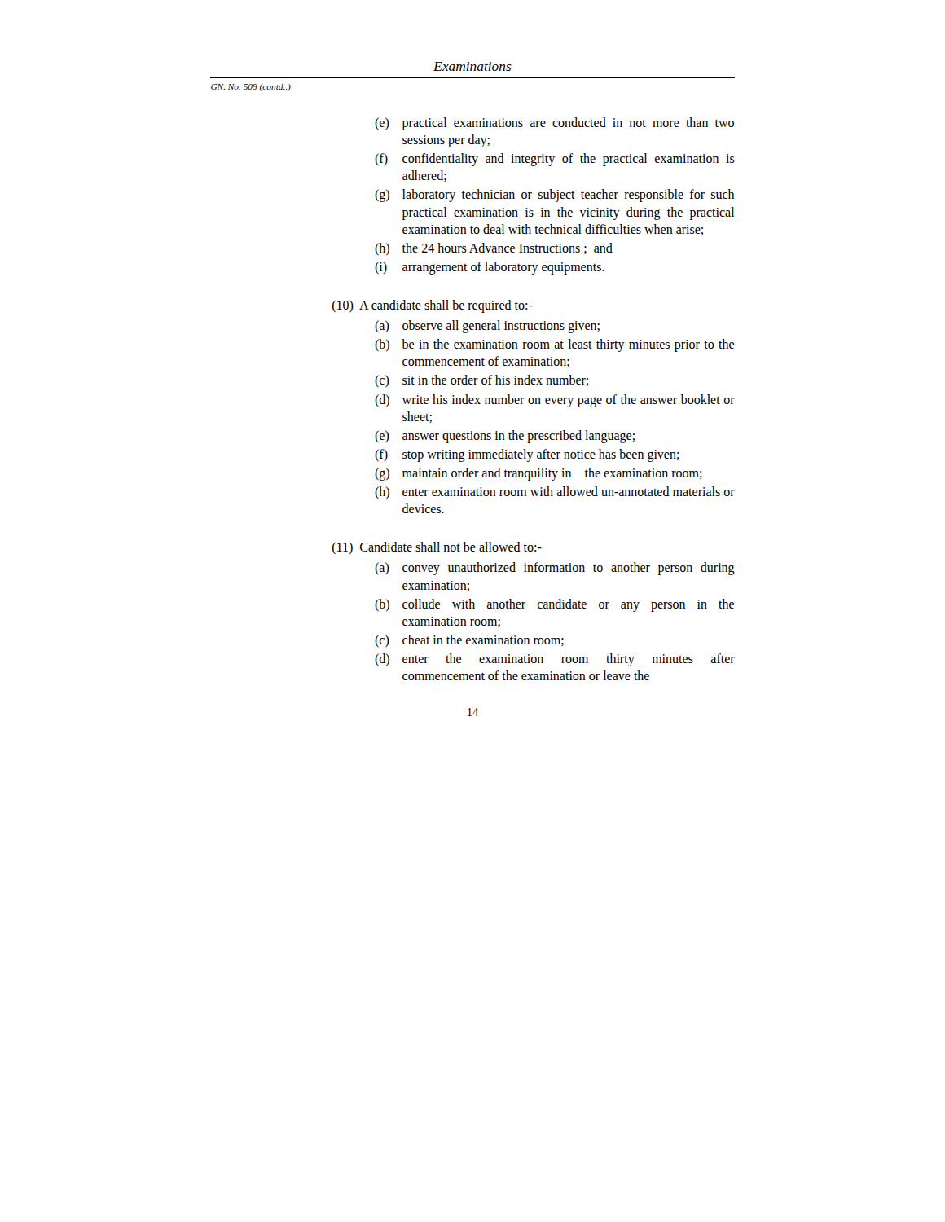Examinations
GN. No. 509 (contd..)
(e) practical examinations are conducted in not more than two sessions per day;
(f) confidentiality and integrity of the practical examination is adhered;
(g) laboratory technician or subject teacher responsible for such practical examination is in the vicinity during the practical examination to deal with technical difficulties when arise;
(h) the 24 hours Advance Instructions ; and
(i) arrangement of laboratory equipments.
(10) A candidate shall be required to:-
(a) observe all general instructions given;
(b) be in the examination room at least thirty minutes prior to the commencement of examination;
(c) sit in the order of his index number;
(d) write his index number on every page of the answer booklet or sheet;
(e) answer questions in the prescribed language;
(f) stop writing immediately after notice has been given;
(g) maintain order and tranquility in the examination room;
(h) enter examination room with allowed un-annotated materials or devices.
(11) Candidate shall not be allowed to:-
(a) convey unauthorized information to another person during examination;
(b) collude with another candidate or any person in the examination room;
(c) cheat in the examination room;
(d) enter the examination room thirty minutes after commencement of the examination or leave the
14